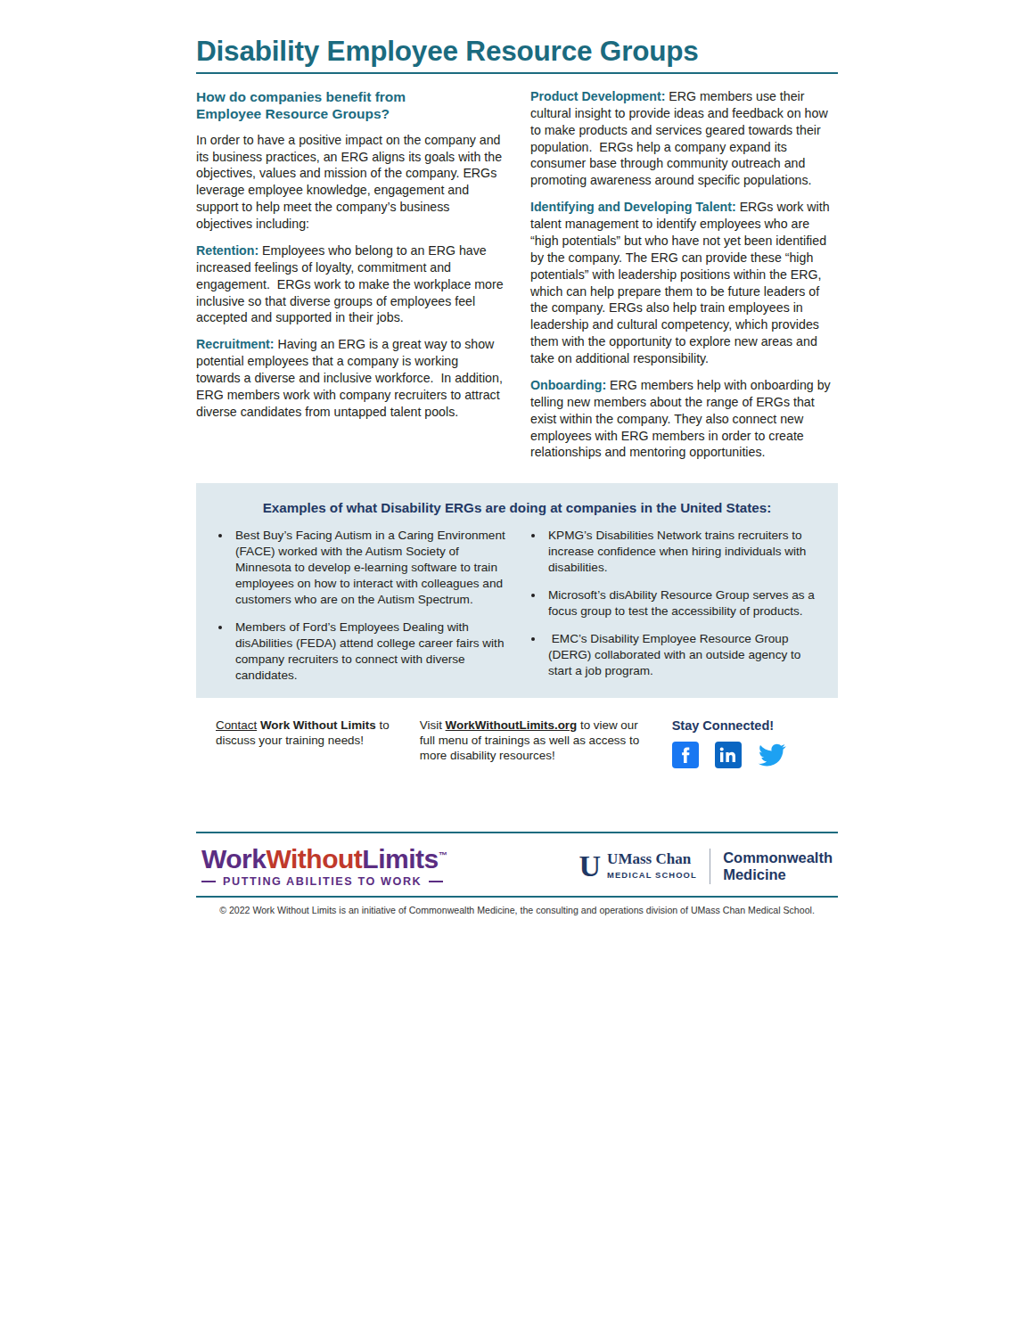Disability Employee Resource Groups
How do companies benefit from
Employee Resource Groups?
In order to have a positive impact on the company and its business practices, an ERG aligns its goals with the objectives, values and mission of the company. ERGs leverage employee knowledge, engagement and support to help meet the company’s business objectives including:
Retention: Employees who belong to an ERG have increased feelings of loyalty, commitment and engagement. ERGs work to make the workplace more inclusive so that diverse groups of employees feel accepted and supported in their jobs.
Recruitment: Having an ERG is a great way to show potential employees that a company is working towards a diverse and inclusive workforce. In addition, ERG members work with company recruiters to attract diverse candidates from untapped talent pools.
Product Development: ERG members use their cultural insight to provide ideas and feedback on how to make products and services geared towards their population. ERGs help a company expand its consumer base through community outreach and promoting awareness around specific populations.
Identifying and Developing Talent: ERGs work with talent management to identify employees who are “high potentials” but who have not yet been identified by the company. The ERG can provide these “high potentials” with leadership positions within the ERG, which can help prepare them to be future leaders of the company. ERGs also help train employees in leadership and cultural competency, which provides them with the opportunity to explore new areas and take on additional responsibility.
Onboarding: ERG members help with onboarding by telling new members about the range of ERGs that exist within the company. They also connect new employees with ERG members in order to create relationships and mentoring opportunities.
Examples of what Disability ERGs are doing at companies in the United States:
Best Buy’s Facing Autism in a Caring Environment (FACE) worked with the Autism Society of Minnesota to develop e-learning software to train employees on how to interact with colleagues and customers who are on the Autism Spectrum.
Members of Ford’s Employees Dealing with disAbilities (FEDA) attend college career fairs with company recruiters to connect with diverse candidates.
KPMG’s Disabilities Network trains recruiters to increase confidence when hiring individuals with disabilities.
Microsoft’s disAbility Resource Group serves as a focus group to test the accessibility of products.
EMC’s Disability Employee Resource Group (DERG) collaborated with an outside agency to start a job program.
Contact Work Without Limits to discuss your training needs!
Visit WorkWithoutLimits.org to view our full menu of trainings as well as access to more disability resources!
Stay Connected!
Work Without Limits™
PUTTING ABILITIES TO WORK
U UMass Chan
MEDICAL SCHOOL
Commonwealth
Medicine
© 2022 Work Without Limits is an initiative of Commonwealth Medicine, the consulting and operations division of UMass Chan Medical School.